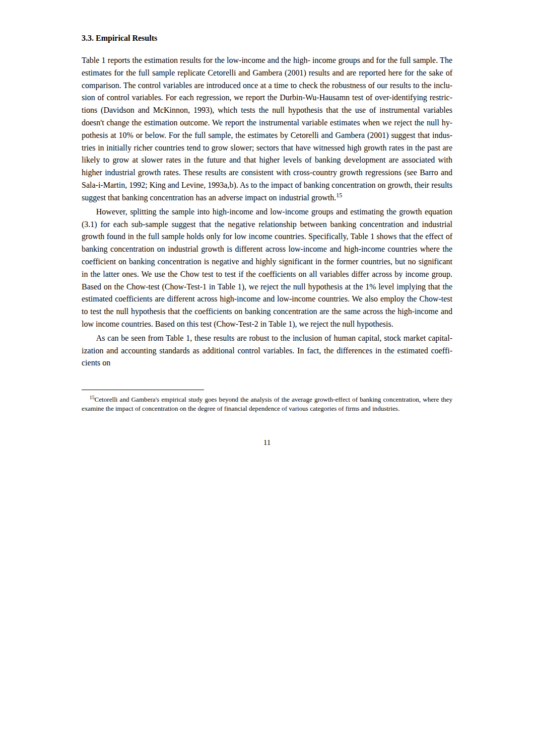3.3. Empirical Results
Table 1 reports the estimation results for the low-income and the high- income groups and for the full sample. The estimates for the full sample replicate Cetorelli and Gambera (2001) results and are reported here for the sake of comparison. The control variables are introduced once at a time to check the robustness of our results to the inclusion of control variables. For each regression, we report the Durbin-Wu-Hausamn test of over-identifying restrictions (Davidson and McKinnon, 1993), which tests the null hypothesis that the use of instrumental variables doesn't change the estimation outcome. We report the instrumental variable estimates when we reject the null hypothesis at 10% or below. For the full sample, the estimates by Cetorelli and Gambera (2001) suggest that industries in initially richer countries tend to grow slower; sectors that have witnessed high growth rates in the past are likely to grow at slower rates in the future and that higher levels of banking development are associated with higher industrial growth rates. These results are consistent with cross-country growth regressions (see Barro and Sala-i-Martin, 1992; King and Levine, 1993a,b). As to the impact of banking concentration on growth, their results suggest that banking concentration has an adverse impact on industrial growth.15
However, splitting the sample into high-income and low-income groups and estimating the growth equation (3.1) for each sub-sample suggest that the negative relationship between banking concentration and industrial growth found in the full sample holds only for low income countries. Specifically, Table 1 shows that the effect of banking concentration on industrial growth is different across low-income and high-income countries where the coefficient on banking concentration is negative and highly significant in the former countries, but no significant in the latter ones. We use the Chow test to test if the coefficients on all variables differ across by income group. Based on the Chow-test (Chow-Test-1 in Table 1), we reject the null hypothesis at the 1% level implying that the estimated coefficients are different across high-income and low-income countries. We also employ the Chow-test to test the null hypothesis that the coefficients on banking concentration are the same across the high-income and low income countries. Based on this test (Chow-Test-2 in Table 1), we reject the null hypothesis.
As can be seen from Table 1, these results are robust to the inclusion of human capital, stock market capitalization and accounting standards as additional control variables. In fact, the differences in the estimated coefficients on
15Cetorelli and Gambera's empirical study goes beyond the analysis of the average growth-effect of banking concentration, where they examine the impact of concentration on the degree of financial dependence of various categories of firms and industries.
11